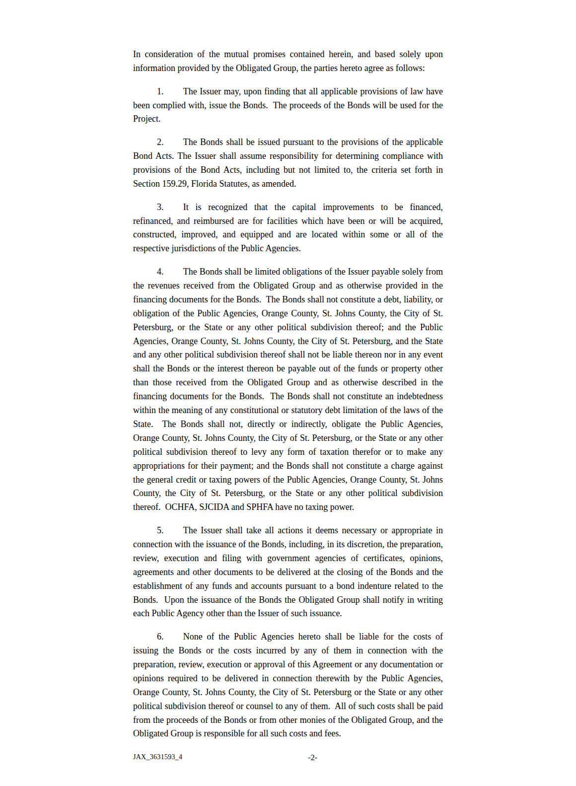In consideration of the mutual promises contained herein, and based solely upon information provided by the Obligated Group, the parties hereto agree as follows:
1. The Issuer may, upon finding that all applicable provisions of law have been complied with, issue the Bonds. The proceeds of the Bonds will be used for the Project.
2. The Bonds shall be issued pursuant to the provisions of the applicable Bond Acts. The Issuer shall assume responsibility for determining compliance with provisions of the Bond Acts, including but not limited to, the criteria set forth in Section 159.29, Florida Statutes, as amended.
3. It is recognized that the capital improvements to be financed, refinanced, and reimbursed are for facilities which have been or will be acquired, constructed, improved, and equipped and are located within some or all of the respective jurisdictions of the Public Agencies.
4. The Bonds shall be limited obligations of the Issuer payable solely from the revenues received from the Obligated Group and as otherwise provided in the financing documents for the Bonds. The Bonds shall not constitute a debt, liability, or obligation of the Public Agencies, Orange County, St. Johns County, the City of St. Petersburg, or the State or any other political subdivision thereof; and the Public Agencies, Orange County, St. Johns County, the City of St. Petersburg, and the State and any other political subdivision thereof shall not be liable thereon nor in any event shall the Bonds or the interest thereon be payable out of the funds or property other than those received from the Obligated Group and as otherwise described in the financing documents for the Bonds. The Bonds shall not constitute an indebtedness within the meaning of any constitutional or statutory debt limitation of the laws of the State. The Bonds shall not, directly or indirectly, obligate the Public Agencies, Orange County, St. Johns County, the City of St. Petersburg, or the State or any other political subdivision thereof to levy any form of taxation therefor or to make any appropriations for their payment; and the Bonds shall not constitute a charge against the general credit or taxing powers of the Public Agencies, Orange County, St. Johns County, the City of St. Petersburg, or the State or any other political subdivision thereof. OCHFA, SJCIDA and SPHFA have no taxing power.
5. The Issuer shall take all actions it deems necessary or appropriate in connection with the issuance of the Bonds, including, in its discretion, the preparation, review, execution and filing with government agencies of certificates, opinions, agreements and other documents to be delivered at the closing of the Bonds and the establishment of any funds and accounts pursuant to a bond indenture related to the Bonds. Upon the issuance of the Bonds the Obligated Group shall notify in writing each Public Agency other than the Issuer of such issuance.
6. None of the Public Agencies hereto shall be liable for the costs of issuing the Bonds or the costs incurred by any of them in connection with the preparation, review, execution or approval of this Agreement or any documentation or opinions required to be delivered in connection therewith by the Public Agencies, Orange County, St. Johns County, the City of St. Petersburg or the State or any other political subdivision thereof or counsel to any of them. All of such costs shall be paid from the proceeds of the Bonds or from other monies of the Obligated Group, and the Obligated Group is responsible for all such costs and fees.
JAX_3631593_4
-2-